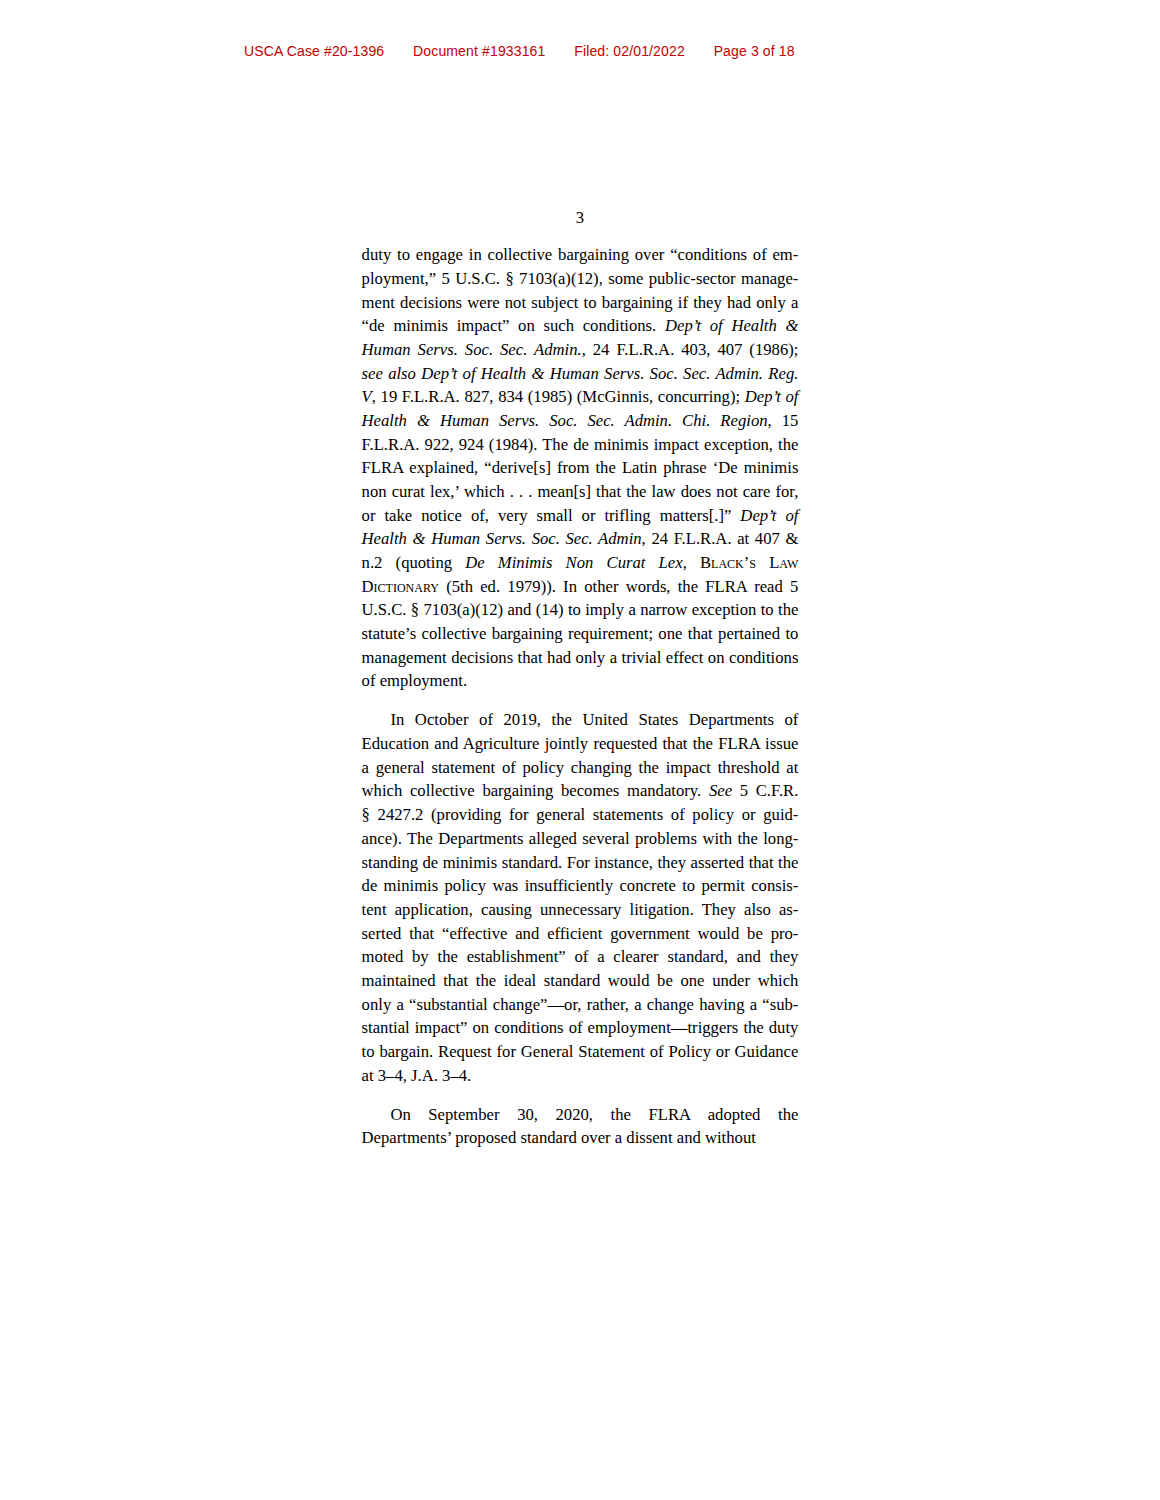USCA Case #20-1396 Document #1933161 Filed: 02/01/2022 Page 3 of 18
3
duty to engage in collective bargaining over “conditions of employment,” 5 U.S.C. § 7103(a)(12), some public-sector management decisions were not subject to bargaining if they had only a “de minimis impact” on such conditions. Dep’t of Health & Human Servs. Soc. Sec. Admin., 24 F.L.R.A. 403, 407 (1986); see also Dep’t of Health & Human Servs. Soc. Sec. Admin. Reg. V, 19 F.L.R.A. 827, 834 (1985) (McGinnis, concurring); Dep’t of Health & Human Servs. Soc. Sec. Admin. Chi. Region, 15 F.L.R.A. 922, 924 (1984). The de minimis impact exception, the FLRA explained, “derive[s] from the Latin phrase ‘De minimis non curat lex,’ which . . . mean[s] that the law does not care for, or take notice of, very small or trifling matters[.]” Dep’t of Health & Human Servs. Soc. Sec. Admin, 24 F.L.R.A. at 407 & n.2 (quoting De Minimis Non Curat Lex, Black’s Law Dictionary (5th ed. 1979)). In other words, the FLRA read 5 U.S.C. § 7103(a)(12) and (14) to imply a narrow exception to the statute’s collective bargaining requirement; one that pertained to management decisions that had only a trivial effect on conditions of employment.
In October of 2019, the United States Departments of Education and Agriculture jointly requested that the FLRA issue a general statement of policy changing the impact threshold at which collective bargaining becomes mandatory. See 5 C.F.R. § 2427.2 (providing for general statements of policy or guidance). The Departments alleged several problems with the longstanding de minimis standard. For instance, they asserted that the de minimis policy was insufficiently concrete to permit consistent application, causing unnecessary litigation. They also asserted that “effective and efficient government would be promoted by the establishment” of a clearer standard, and they maintained that the ideal standard would be one under which only a “substantial change”—or, rather, a change having a “substantial impact” on conditions of employment—triggers the duty to bargain. Request for General Statement of Policy or Guidance at 3–4, J.A. 3–4.
On September 30, 2020, the FLRA adopted the Departments’ proposed standard over a dissent and without